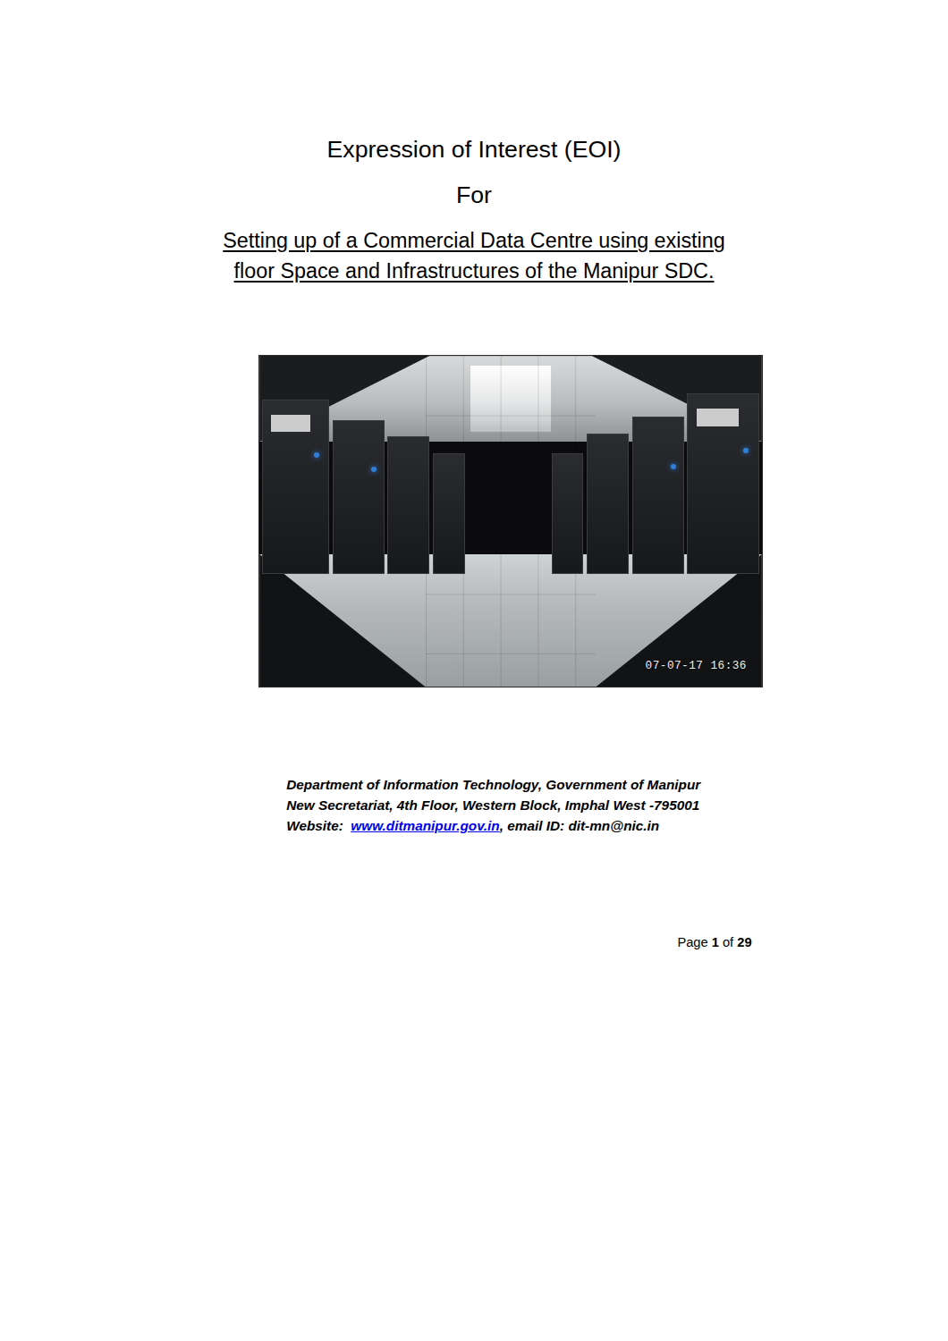Expression of Interest (EOI)
For
Setting up of a Commercial Data Centre using existing floor Space and Infrastructures of the Manipur SDC.
07-07-17 16:36
Department of Information Technology, Government of Manipur
New Secretariat, 4th Floor, Western Block, Imphal West -795001
Website: www.ditmanipur.gov.in, email ID: dit-mn@nic.in
Page 1 of 29